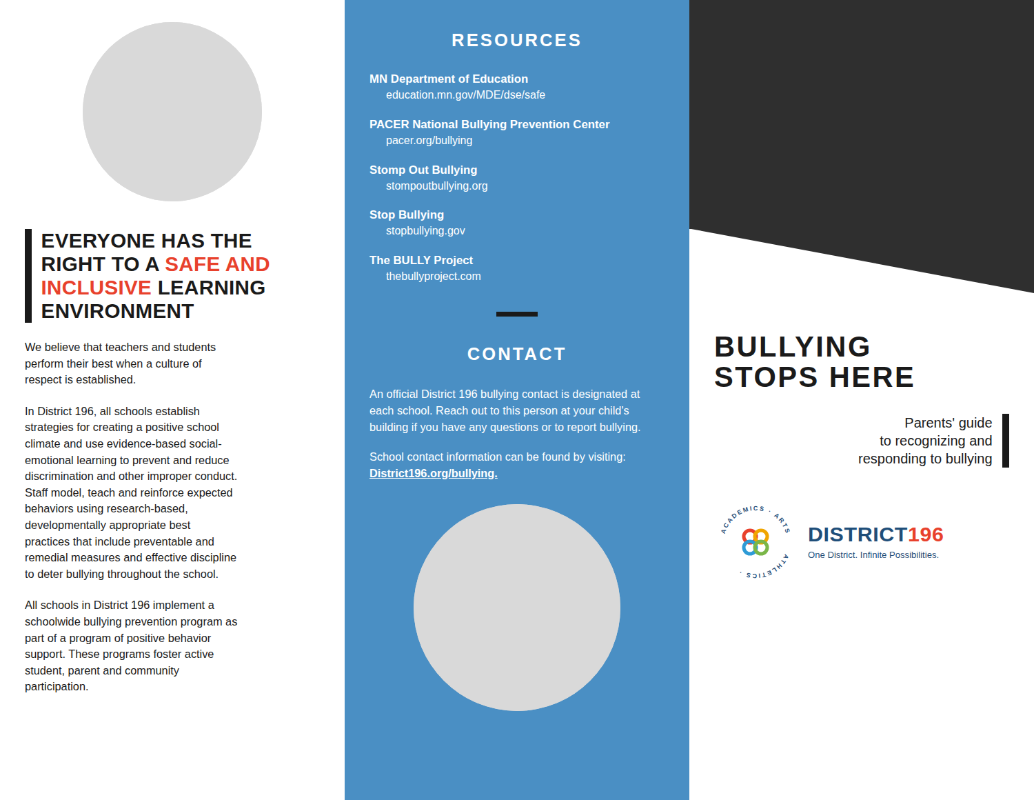Everyone has the right to a safe and inclusive learning environment
We believe that teachers and students perform their best when a culture of respect is established.
In District 196, all schools establish strategies for creating a positive school climate and use evidence-based social-emotional learning to prevent and reduce discrimination and other improper conduct. Staff model, teach and reinforce expected behaviors using research-based, developmentally appropriate best practices that include preventable and remedial measures and effective discipline to deter bullying throughout the school.
All schools in District 196 implement a schoolwide bullying prevention program as part of a program of positive behavior support. These programs foster active student, parent and community participation.
Resources
MN Department of Education education.mn.gov/MDE/dse/safe
PACER National Bullying Prevention Center pacer.org/bullying
Stomp Out Bullying stompoutbullying.org
Stop Bullying stopbullying.gov
The BULLY Project thebullyproject.com
Contact
An official District 196 bullying contact is designated at each school. Reach out to this person at your child's building if you have any questions or to report bullying.
School contact information can be found by visiting: District196.org/bullying.
Bullying
Stops Here
Parents' guide
to recognizing and
responding to bullying
ACADEMICS · ARTS ATHLETICS ·
DISTRICT196
One District. Infinite Possibilities.